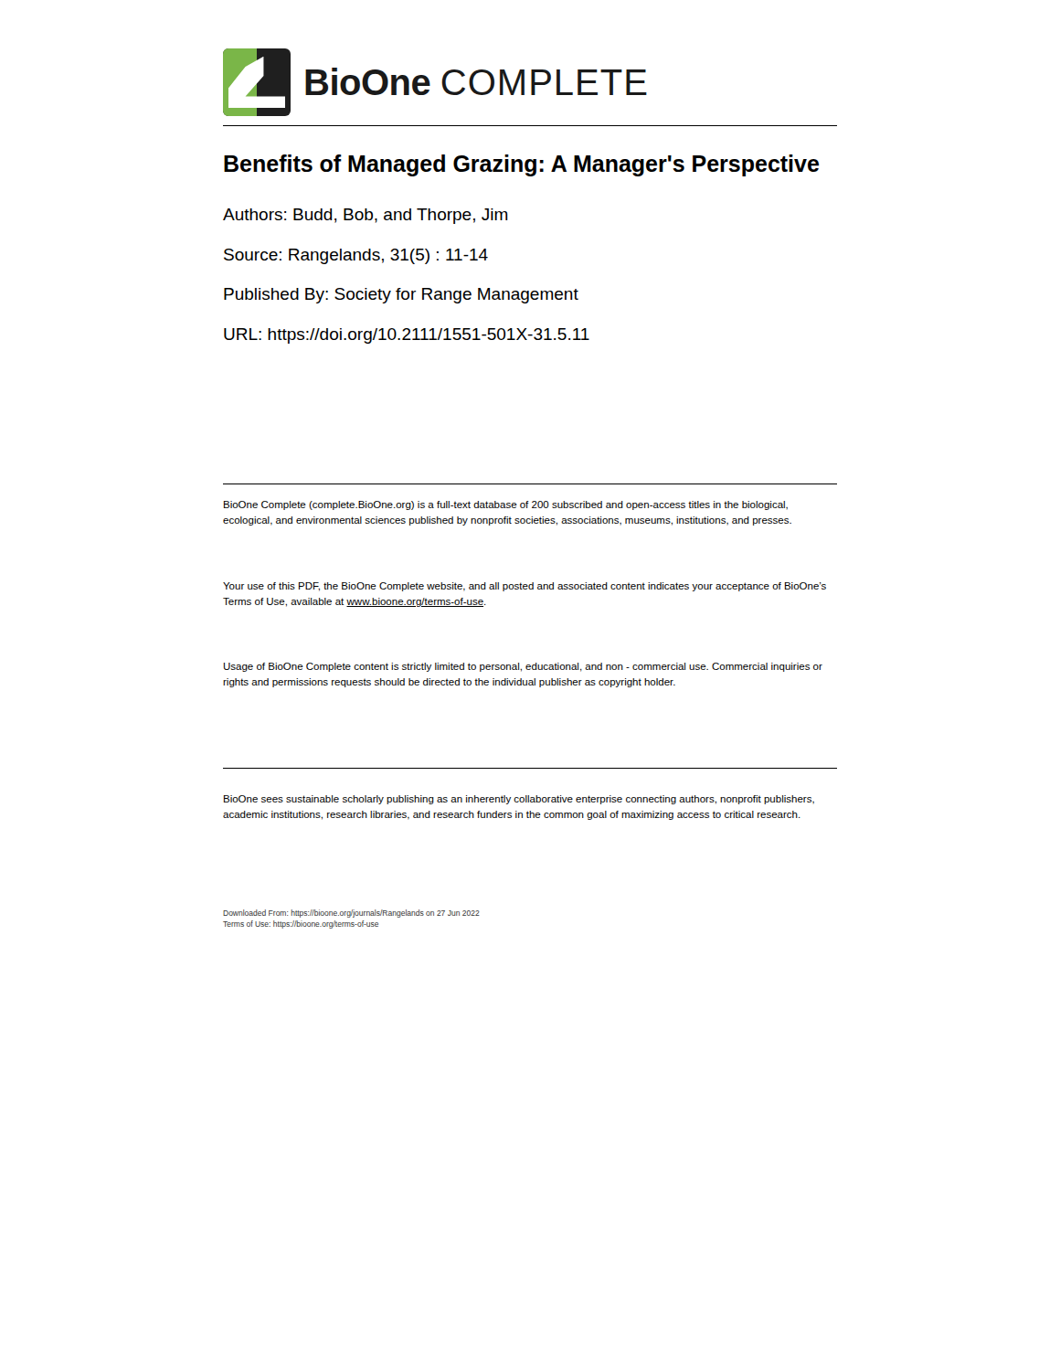BioOne COMPLETE
Benefits of Managed Grazing: A Manager's Perspective
Authors: Budd, Bob, and Thorpe, Jim
Source: Rangelands, 31(5) : 11-14
Published By: Society for Range Management
URL: https://doi.org/10.2111/1551-501X-31.5.11
BioOne Complete (complete.BioOne.org) is a full-text database of 200 subscribed and open-access titles in the biological, ecological, and environmental sciences published by nonprofit societies, associations, museums, institutions, and presses.
Your use of this PDF, the BioOne Complete website, and all posted and associated content indicates your acceptance of BioOne’s Terms of Use, available at www.bioone.org/terms-of-use.
Usage of BioOne Complete content is strictly limited to personal, educational, and non - commercial use. Commercial inquiries or rights and permissions requests should be directed to the individual publisher as copyright holder.
BioOne sees sustainable scholarly publishing as an inherently collaborative enterprise connecting authors, nonprofit publishers, academic institutions, research libraries, and research funders in the common goal of maximizing access to critical research.
Downloaded From: https://bioone.org/journals/Rangelands on 27 Jun 2022
Terms of Use: https://bioone.org/terms-of-use